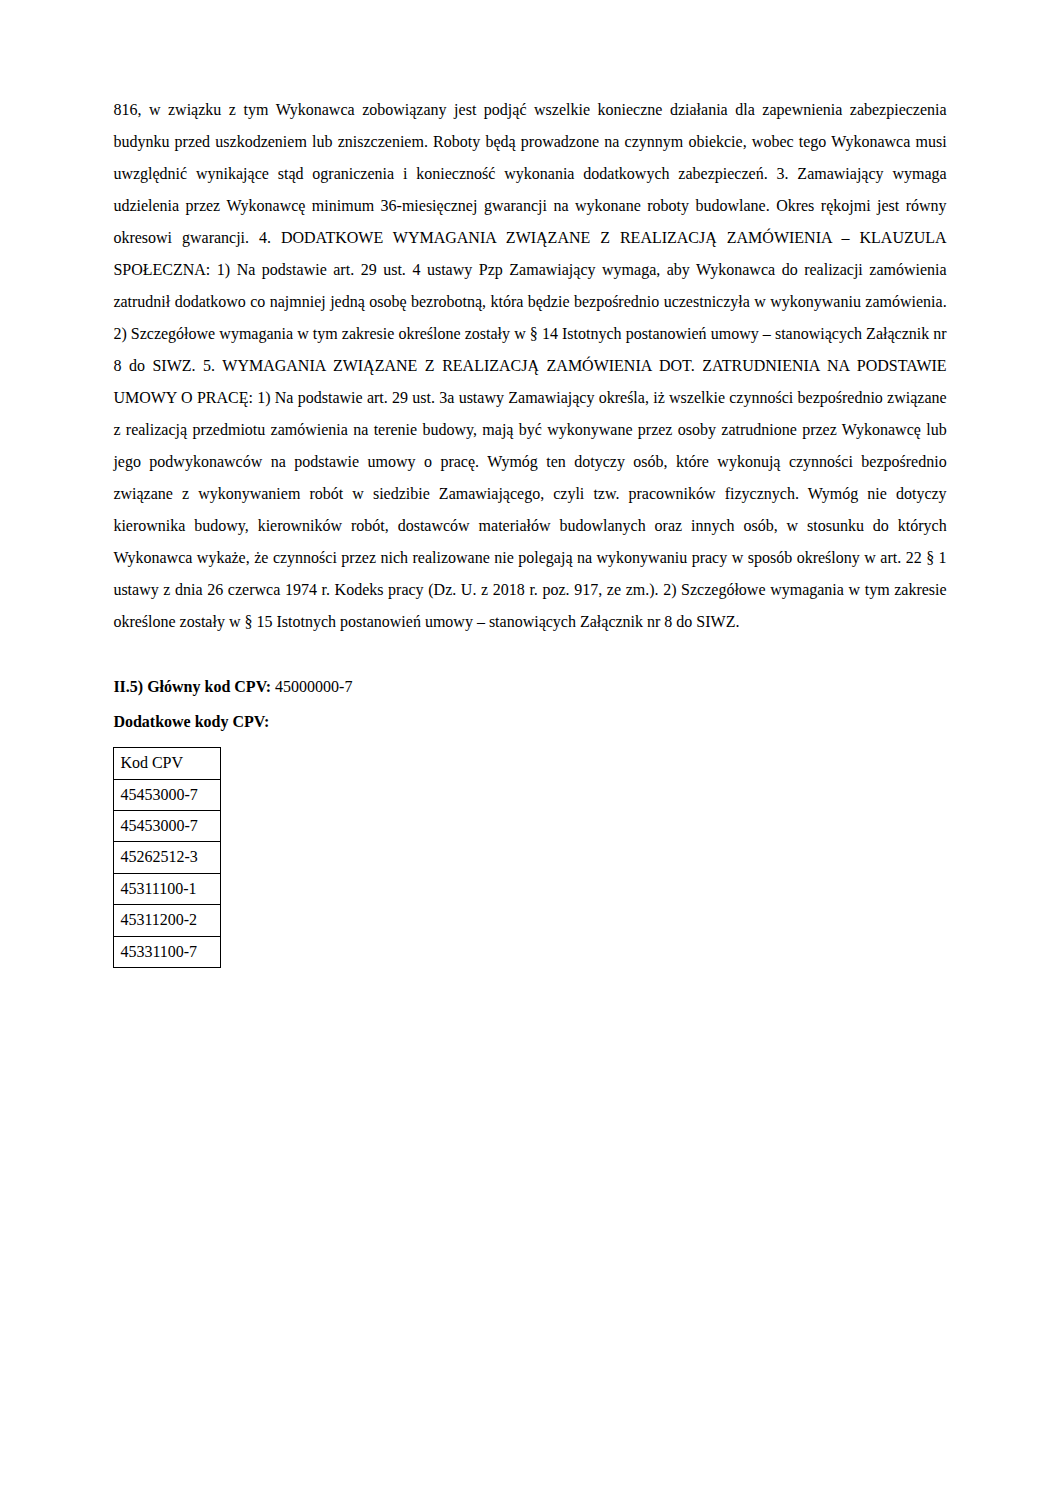816, w związku z tym Wykonawca zobowiązany jest podjąć wszelkie konieczne działania dla zapewnienia zabezpieczenia budynku przed uszkodzeniem lub zniszczeniem. Roboty będą prowadzone na czynnym obiekcie, wobec tego Wykonawca musi uwzględnić wynikające stąd ograniczenia i konieczność wykonania dodatkowych zabezpieczeń. 3. Zamawiający wymaga udzielenia przez Wykonawcę minimum 36-miesięcznej gwarancji na wykonane roboty budowlane. Okres rękojmi jest równy okresowi gwarancji. 4. DODATKOWE WYMAGANIA ZWIĄZANE Z REALIZACJĄ ZAMÓWIENIA – KLAUZULA SPOŁECZNA: 1) Na podstawie art. 29 ust. 4 ustawy Pzp Zamawiający wymaga, aby Wykonawca do realizacji zamówienia zatrudnił dodatkowo co najmniej jedną osobę bezrobotną, która będzie bezpośrednio uczestniczyła w wykonywaniu zamówienia. 2) Szczegółowe wymagania w tym zakresie określone zostały w § 14 Istotnych postanowień umowy – stanowiących Załącznik nr 8 do SIWZ. 5. WYMAGANIA ZWIĄZANE Z REALIZACJĄ ZAMÓWIENIA DOT. ZATRUDNIENIA NA PODSTAWIE UMOWY O PRACĘ: 1) Na podstawie art. 29 ust. 3a ustawy Zamawiający określa, iż wszelkie czynności bezpośrednio związane z realizacją przedmiotu zamówienia na terenie budowy, mają być wykonywane przez osoby zatrudnione przez Wykonawcę lub jego podwykonawców na podstawie umowy o pracę. Wymóg ten dotyczy osób, które wykonują czynności bezpośrednio związane z wykonywaniem robót w siedzibie Zamawiającego, czyli tzw. pracowników fizycznych. Wymóg nie dotyczy kierownika budowy, kierowników robót, dostawców materiałów budowlanych oraz innych osób, w stosunku do których Wykonawca wykaże, że czynności przez nich realizowane nie polegają na wykonywaniu pracy w sposób określony w art. 22 § 1 ustawy z dnia 26 czerwca 1974 r. Kodeks pracy (Dz. U. z 2018 r. poz. 917, ze zm.). 2) Szczegółowe wymagania w tym zakresie określone zostały w § 15 Istotnych postanowień umowy – stanowiących Załącznik nr 8 do SIWZ.
II.5) Główny kod CPV: 45000000-7
Dodatkowe kody CPV:
| Kod CPV |
| 45453000-7 |
| 45453000-7 |
| 45262512-3 |
| 45311100-1 |
| 45311200-2 |
| 45331100-7 |